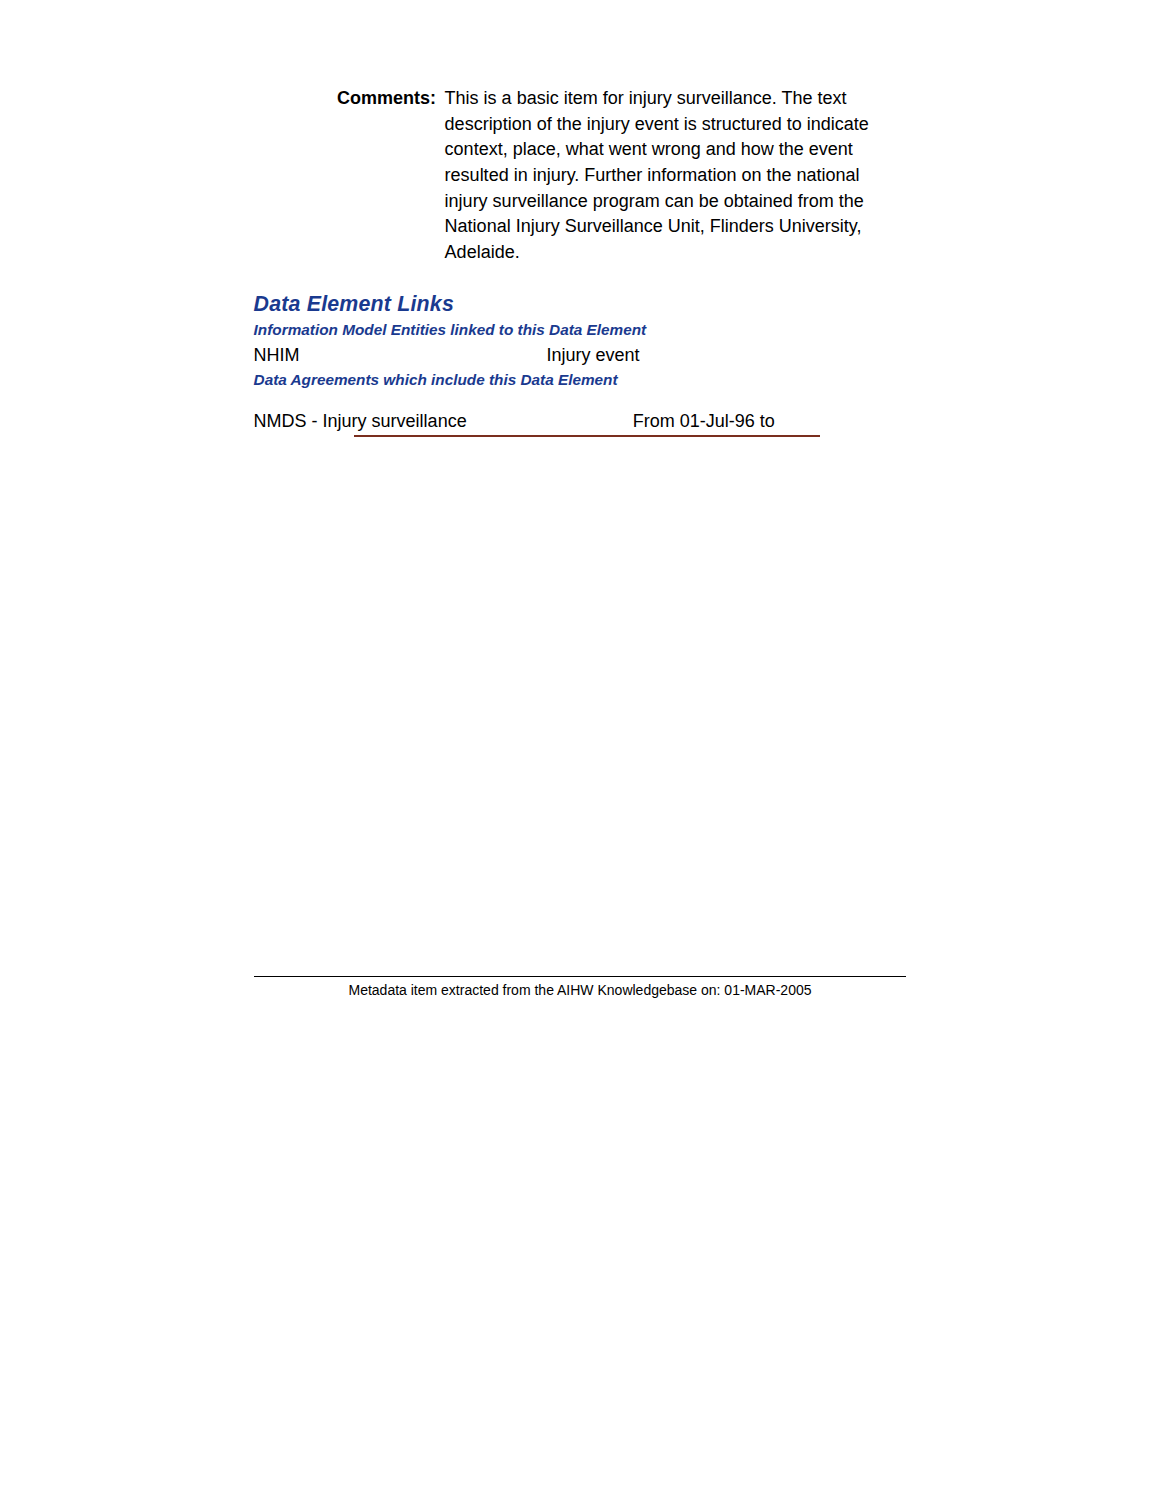Comments:
This is a basic item for injury surveillance. The text description of the injury event is structured to indicate context, place, what went wrong and how the event resulted in injury. Further information on the national injury surveillance program can be obtained from the National Injury Surveillance Unit, Flinders University, Adelaide.
Data Element Links
Information Model Entities linked to this Data Element
NHIM
Injury event
Data Agreements which include this Data Element
NMDS - Injury surveillance
From 01-Jul-96 to
Metadata item extracted from the AIHW Knowledgebase on: 01-MAR-2005